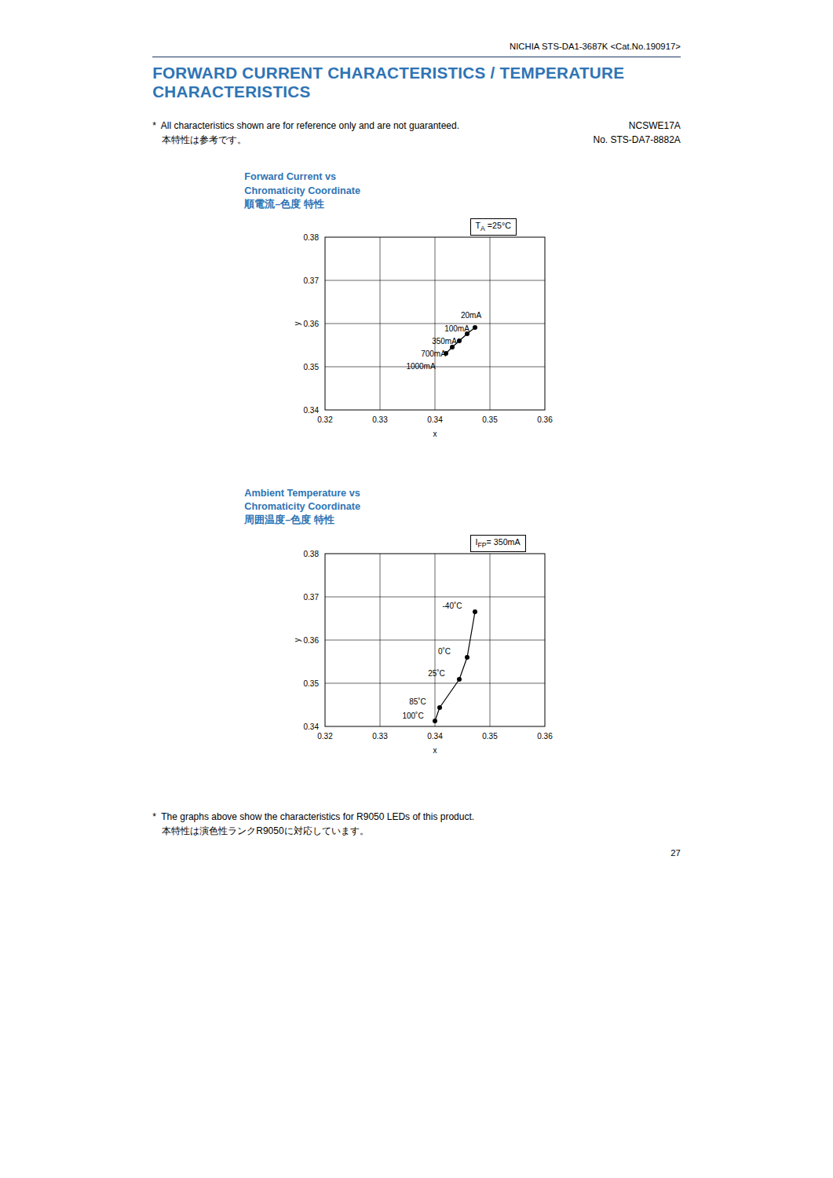NICHIA STS-DA1-3687K <Cat.No.190917>
FORWARD CURRENT CHARACTERISTICS / TEMPERATURE CHARACTERISTICS
* All characteristics shown are for reference only and are not guaranteed. 本特性は参考です。
NCSWE17A
No. STS-DA7-8882A
Forward Current vs
Chromaticity Coordinate 順電流–色度 特性
TA =25°C
0.38 0.37 0.36 0.35 0.34 0.32 0.33 0.34 0.35 0.36 x y 20mA 100mA 350mA 700mA 1000mA
Ambient Temperature vs
Chromaticity Coordinate 周囲温度–色度 特性
IFP= 350mA
0.38 0.37 0.36 0.35 0.34 0.32 0.33 0.34 0.35 0.36 x y -40˚C 0˚C 25˚C 85˚C 100˚C
* The graphs above show the characteristics for R9050 LEDs of this product. 本特性は演色性ランクR9050に対応しています。
27